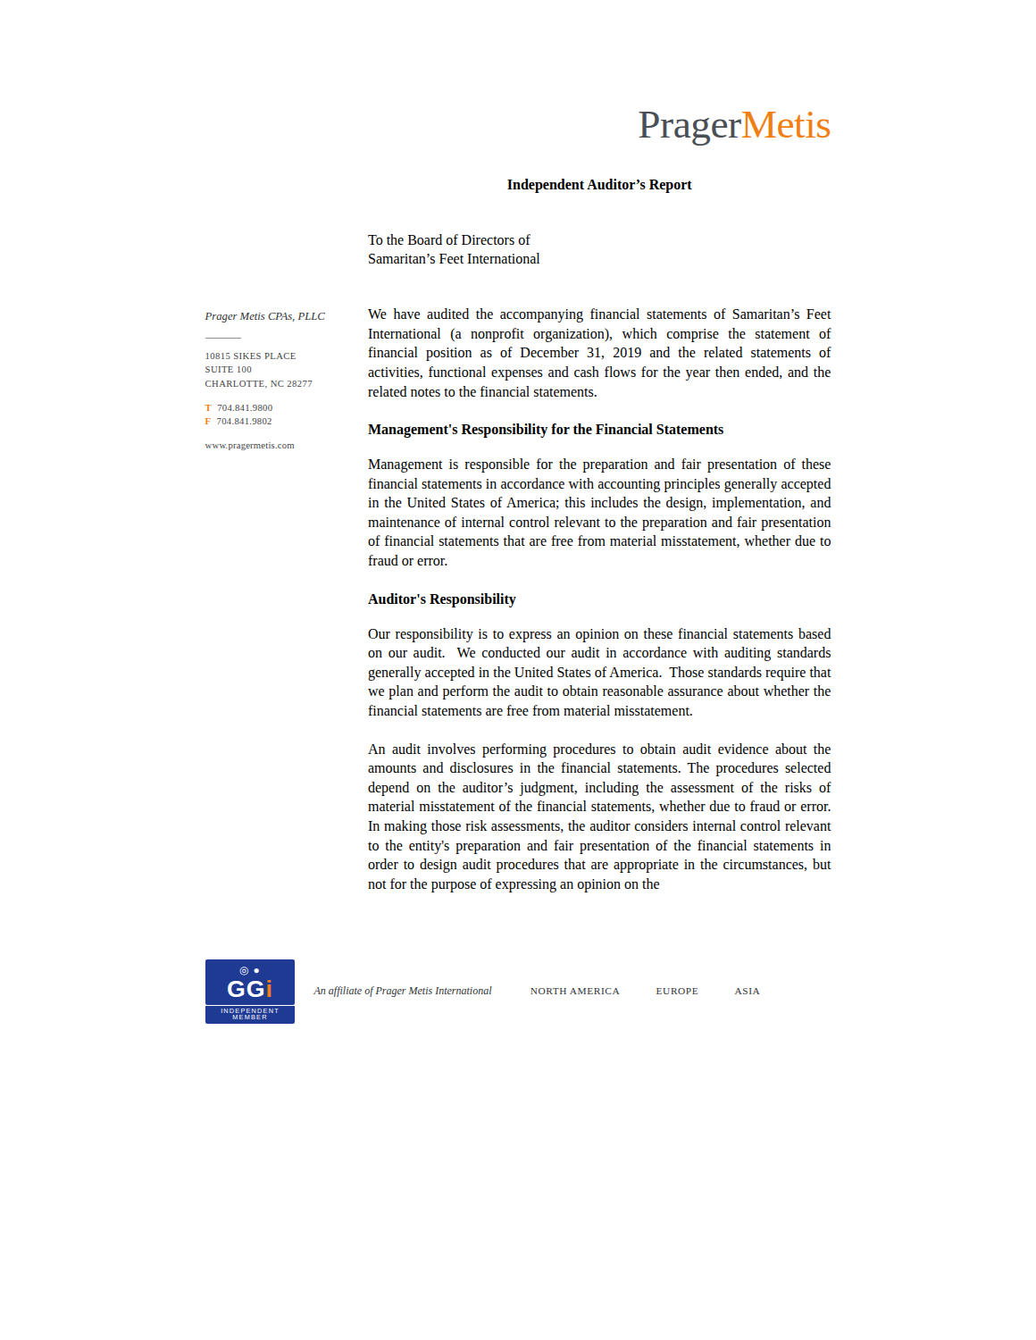Prager Metis
Prager Metis CPAs, PLLC
10815 Sikes Place
Suite 100
Charlotte, NC 28277
T 704.841.9800
F 704.841.9802
www.pragermetis.com
Independent Auditor’s Report
To the Board of Directors of
Samaritan’s Feet International
We have audited the accompanying financial statements of Samaritan’s Feet International (a nonprofit organization), which comprise the statement of financial position as of December 31, 2019 and the related statements of activities, functional expenses and cash flows for the year then ended, and the related notes to the financial statements.
Management's Responsibility for the Financial Statements
Management is responsible for the preparation and fair presentation of these financial statements in accordance with accounting principles generally accepted in the United States of America; this includes the design, implementation, and maintenance of internal control relevant to the preparation and fair presentation of financial statements that are free from material misstatement, whether due to fraud or error.
Auditor's Responsibility
Our responsibility is to express an opinion on these financial statements based on our audit. We conducted our audit in accordance with auditing standards generally accepted in the United States of America. Those standards require that we plan and perform the audit to obtain reasonable assurance about whether the financial statements are free from material misstatement.
An audit involves performing procedures to obtain audit evidence about the amounts and disclosures in the financial statements. The procedures selected depend on the auditor’s judgment, including the assessment of the risks of material misstatement of the financial statements, whether due to fraud or error. In making those risk assessments, the auditor considers internal control relevant to the entity's preparation and fair presentation of the financial statements in order to design audit procedures that are appropriate in the circumstances, but not for the purpose of expressing an opinion on the
◎ ● GGi
INDEPENDENT MEMBER
An affiliate of Prager Metis International NORTH AMERICA EUROPE ASIA